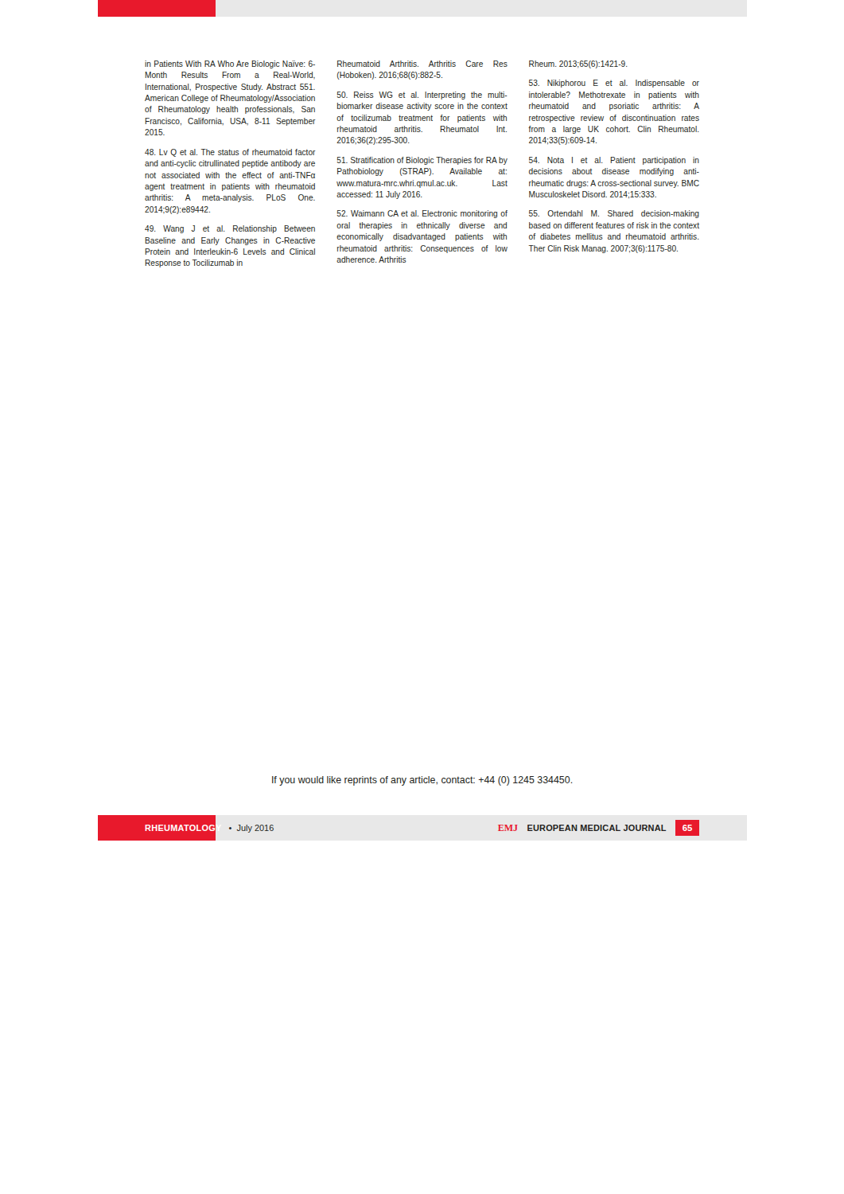in Patients With RA Who Are Biologic Naïve: 6-Month Results From a Real-World, International, Prospective Study. Abstract 551. American College of Rheumatology/Association of Rheumatology health professionals, San Francisco, California, USA, 8-11 September 2015.
48. Lv Q et al. The status of rheumatoid factor and anti-cyclic citrullinated peptide antibody are not associated with the effect of anti-TNFα agent treatment in patients with rheumatoid arthritis: A meta-analysis. PLoS One. 2014;9(2):e89442.
49. Wang J et al. Relationship Between Baseline and Early Changes in C-Reactive Protein and Interleukin-6 Levels and Clinical Response to Tocilizumab in
Rheumatoid Arthritis. Arthritis Care Res (Hoboken). 2016;68(6):882-5.
50. Reiss WG et al. Interpreting the multi-biomarker disease activity score in the context of tocilizumab treatment for patients with rheumatoid arthritis. Rheumatol Int. 2016;36(2):295-300.
51. Stratification of Biologic Therapies for RA by Pathobiology (STRAP). Available at: www.matura-mrc.whri.qmul.ac.uk. Last accessed: 11 July 2016.
52. Waimann CA et al. Electronic monitoring of oral therapies in ethnically diverse and economically disadvantaged patients with rheumatoid arthritis: Consequences of low adherence. Arthritis
Rheum. 2013;65(6):1421-9.
53. Nikiphorou E et al. Indispensable or intolerable? Methotrexate in patients with rheumatoid and psoriatic arthritis: A retrospective review of discontinuation rates from a large UK cohort. Clin Rheumatol. 2014;33(5):609-14.
54. Nota I et al. Patient participation in decisions about disease modifying anti-rheumatic drugs: A cross-sectional survey. BMC Musculoskelet Disord. 2014;15:333.
55. Ortendahl M. Shared decision-making based on different features of risk in the context of diabetes mellitus and rheumatoid arthritis. Ther Clin Risk Manag. 2007;3(6):1175-80.
If you would like reprints of any article, contact: +44 (0) 1245 334450.
RHEUMATOLOGY
• July 2016
EMJ EUROPEAN MEDICAL JOURNAL 65